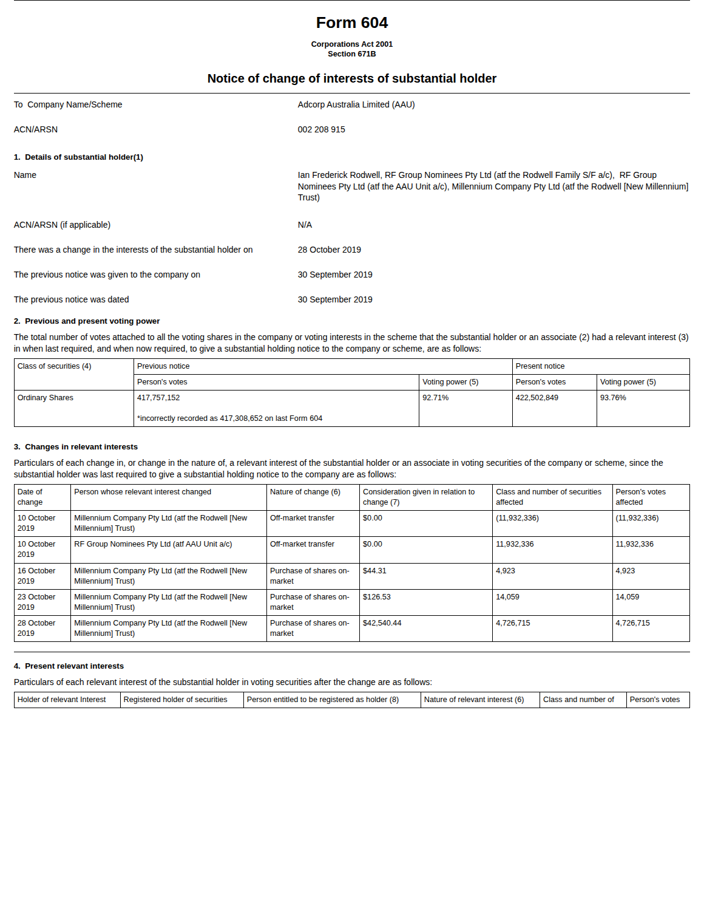Form 604
Corporations Act 2001
Section 671B
Notice of change of interests of substantial holder
| To Company Name/Scheme | Adcorp Australia Limited (AAU) |
| ACN/ARSN | 002 208 915 |
1. Details of substantial holder(1)
| Name | Ian Frederick Rodwell, RF Group Nominees Pty Ltd (atf the Rodwell Family S/F a/c), RF Group Nominees Pty Ltd (atf the AAU Unit a/c), Millennium Company Pty Ltd (atf the Rodwell [New Millennium] Trust) |
| ACN/ARSN (if applicable) | N/A |
| There was a change in the interests of the substantial holder on | 28 October 2019 |
| The previous notice was given to the company on | 30 September 2019 |
| The previous notice was dated | 30 September 2019 |
2. Previous and present voting power
The total number of votes attached to all the voting shares in the company or voting interests in the scheme that the substantial holder or an associate (2) had a relevant interest (3) in when last required, and when now required, to give a substantial holding notice to the company or scheme, are as follows:
| Class of securities (4) | Previous notice | Present notice |
| --- | --- | --- |
| Person's votes | Voting power (5) | Person's votes | Voting power (5) |
| Ordinary Shares | 417,757,152 *incorrectly recorded as 417,308,652 on last Form 604 | 92.71% | 422,502,849 | 93.76% |
3. Changes in relevant interests
Particulars of each change in, or change in the nature of, a relevant interest of the substantial holder or an associate in voting securities of the company or scheme, since the substantial holder was last required to give a substantial holding notice to the company are as follows:
| Date of change | Person whose relevant interest changed | Nature of change (6) | Consideration given in relation to change (7) | Class and number of securities affected | Person's votes affected |
| --- | --- | --- | --- | --- | --- |
| 10 October 2019 | Millennium Company Pty Ltd (atf the Rodwell [New Millennium] Trust) | Off-market transfer | $0.00 | (11,932,336) | (11,932,336) |
| 10 October 2019 | RF Group Nominees Pty Ltd (atf AAU Unit a/c) | Off-market transfer | $0.00 | 11,932,336 | 11,932,336 |
| 16 October 2019 | Millennium Company Pty Ltd (atf the Rodwell [New Millennium] Trust) | Purchase of shares on-market | $44.31 | 4,923 | 4,923 |
| 23 October 2019 | Millennium Company Pty Ltd (atf the Rodwell [New Millennium] Trust) | Purchase of shares on-market | $126.53 | 14,059 | 14,059 |
| 28 October 2019 | Millennium Company Pty Ltd (atf the Rodwell [New Millennium] Trust) | Purchase of shares on-market | $42,540.44 | 4,726,715 | 4,726,715 |
4. Present relevant interests
Particulars of each relevant interest of the substantial holder in voting securities after the change are as follows:
| Holder of relevant Interest | Registered holder of securities | Person entitled to be registered as holder (8) | Nature of relevant interest (6) | Class and number of | Person's votes |
| --- | --- | --- | --- | --- | --- |